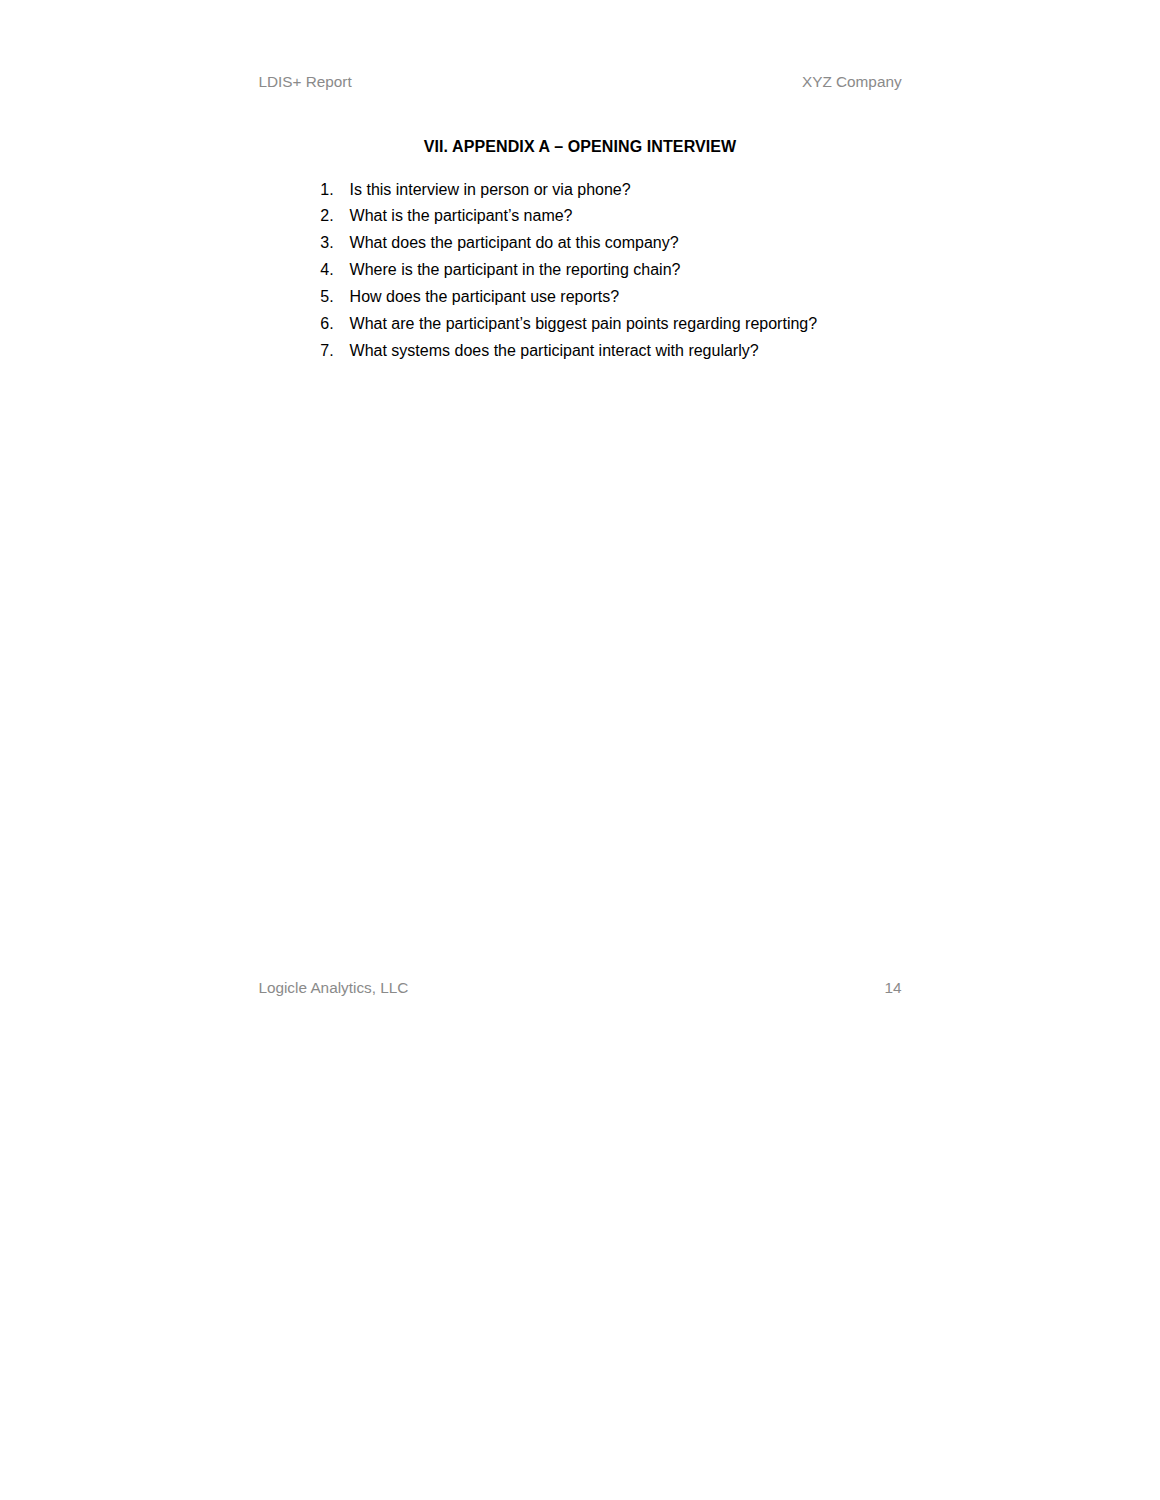LDIS+ Report XYZ Company
VII. APPENDIX A – OPENING INTERVIEW
Is this interview in person or via phone?
What is the participant’s name?
What does the participant do at this company?
Where is the participant in the reporting chain?
How does the participant use reports?
What are the participant’s biggest pain points regarding reporting?
What systems does the participant interact with regularly?
Logicle Analytics, LLC 14